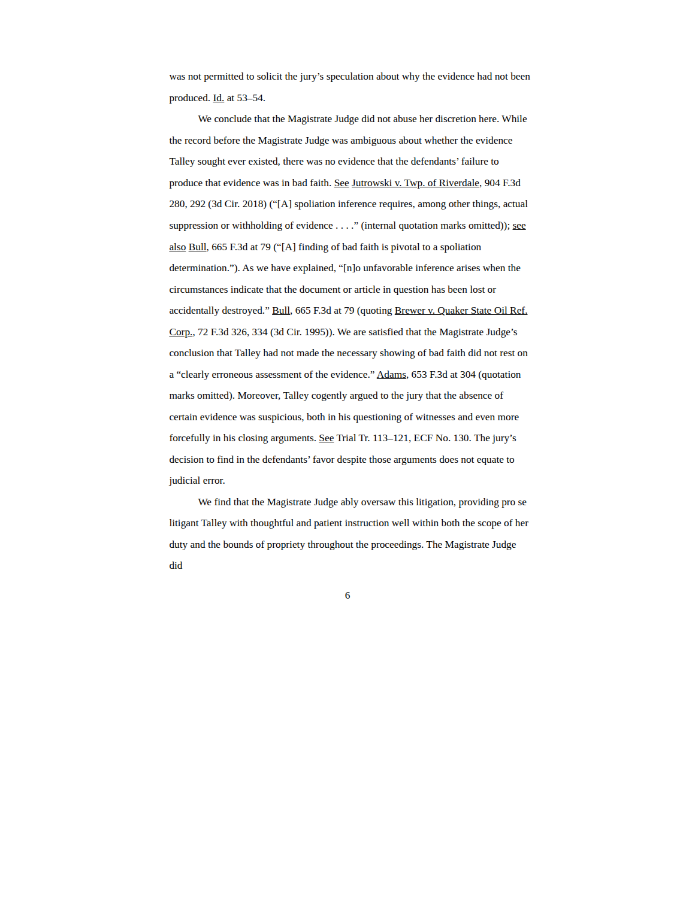was not permitted to solicit the jury’s speculation about why the evidence had not been produced. Id. at 53–54.
We conclude that the Magistrate Judge did not abuse her discretion here. While the record before the Magistrate Judge was ambiguous about whether the evidence Talley sought ever existed, there was no evidence that the defendants’ failure to produce that evidence was in bad faith. See Jutrowski v. Twp. of Riverdale, 904 F.3d 280, 292 (3d Cir. 2018) (“[A] spoliation inference requires, among other things, actual suppression or withholding of evidence . . . .” (internal quotation marks omitted)); see also Bull, 665 F.3d at 79 (“[A] finding of bad faith is pivotal to a spoliation determination.”). As we have explained, “[n]o unfavorable inference arises when the circumstances indicate that the document or article in question has been lost or accidentally destroyed.” Bull, 665 F.3d at 79 (quoting Brewer v. Quaker State Oil Ref. Corp., 72 F.3d 326, 334 (3d Cir. 1995)). We are satisfied that the Magistrate Judge’s conclusion that Talley had not made the necessary showing of bad faith did not rest on a “clearly erroneous assessment of the evidence.” Adams, 653 F.3d at 304 (quotation marks omitted). Moreover, Talley cogently argued to the jury that the absence of certain evidence was suspicious, both in his questioning of witnesses and even more forcefully in his closing arguments. See Trial Tr. 113–121, ECF No. 130. The jury’s decision to find in the defendants’ favor despite those arguments does not equate to judicial error.
We find that the Magistrate Judge ably oversaw this litigation, providing pro se litigant Talley with thoughtful and patient instruction well within both the scope of her duty and the bounds of propriety throughout the proceedings. The Magistrate Judge did
6